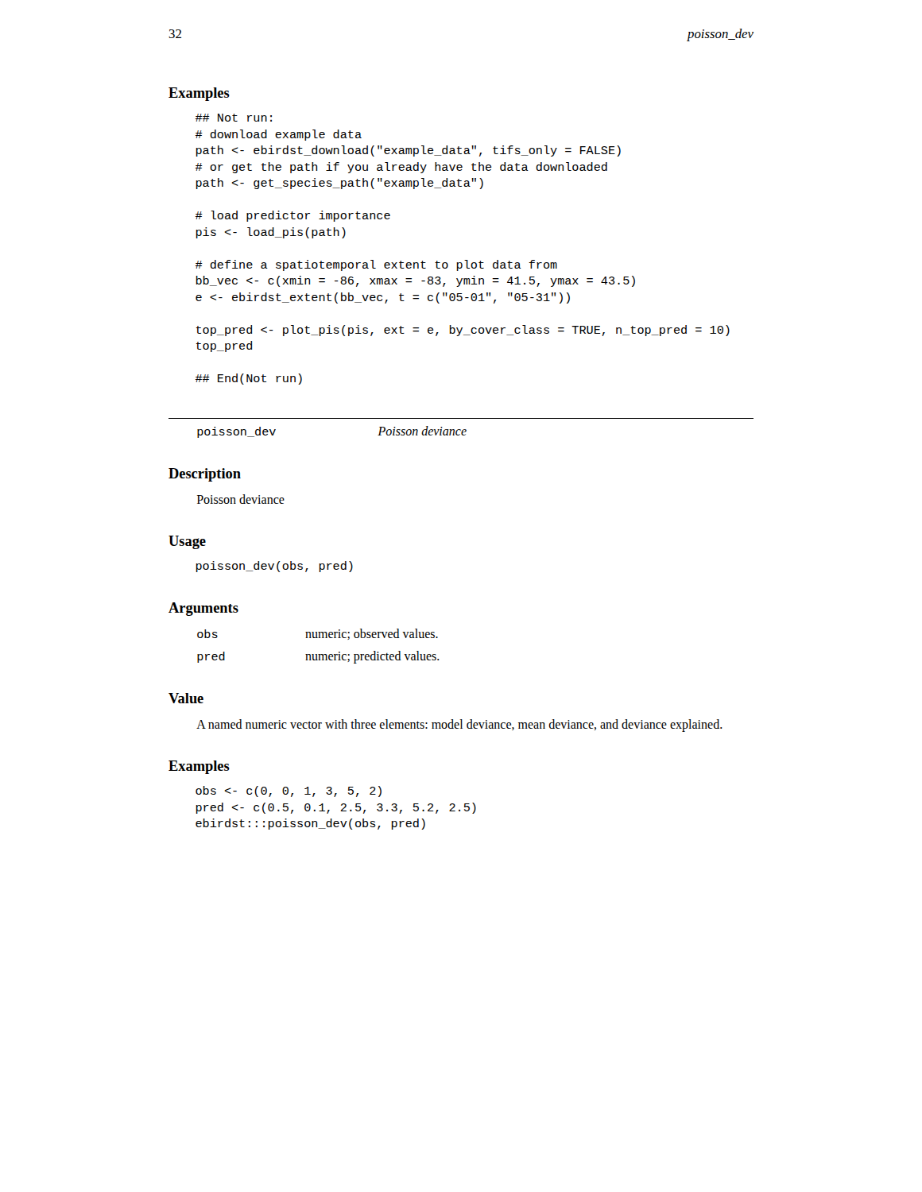32 poisson_dev
Examples
## Not run: 
# download example data
path <- ebirdst_download("example_data", tifs_only = FALSE)
# or get the path if you already have the data downloaded
path <- get_species_path("example_data")

# load predictor importance
pis <- load_pis(path)

# define a spatiotemporal extent to plot data from
bb_vec <- c(xmin = -86, xmax = -83, ymin = 41.5, ymax = 43.5)
e <- ebirdst_extent(bb_vec, t = c("05-01", "05-31"))

top_pred <- plot_pis(pis, ext = e, by_cover_class = TRUE, n_top_pred = 10)
top_pred

## End(Not run)
poisson_dev Poisson deviance
Description
Poisson deviance
Usage
poisson_dev(obs, pred)
Arguments
obs
numeric; observed values.
pred
numeric; predicted values.
Value
A named numeric vector with three elements: model deviance, mean deviance, and deviance explained.
Examples
obs <- c(0, 0, 1, 3, 5, 2)
pred <- c(0.5, 0.1, 2.5, 3.3, 5.2, 2.5)
ebirdst:::poisson_dev(obs, pred)